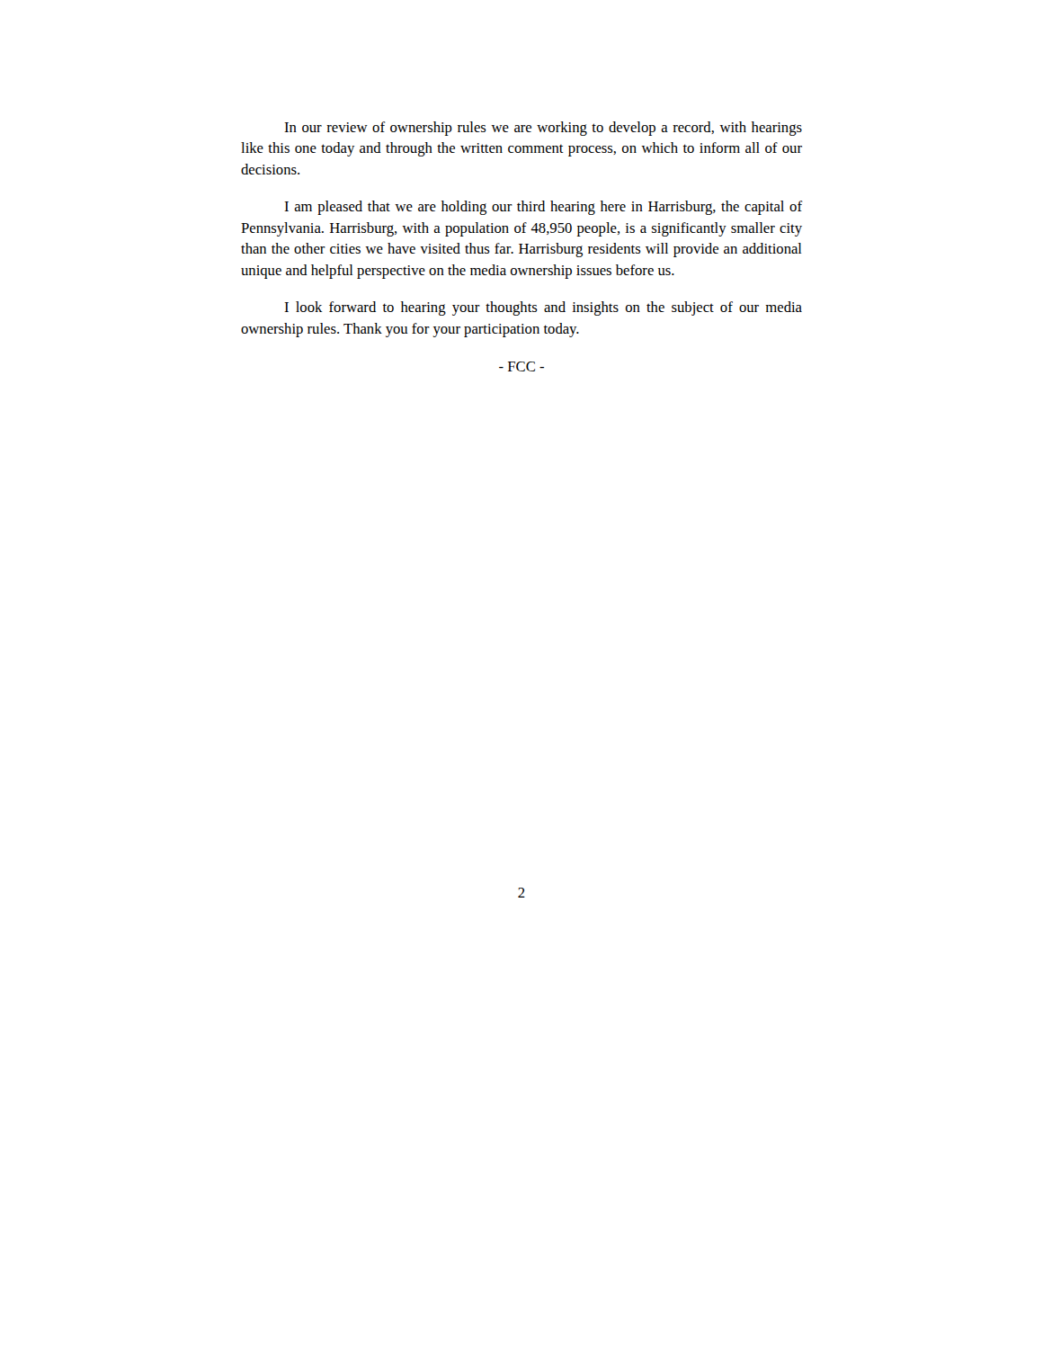In our review of ownership rules we are working to develop a record, with hearings like this one today and through the written comment process, on which to inform all of our decisions.
I am pleased that we are holding our third hearing here in Harrisburg, the capital of Pennsylvania. Harrisburg, with a population of 48,950 people, is a significantly smaller city than the other cities we have visited thus far. Harrisburg residents will provide an additional unique and helpful perspective on the media ownership issues before us.
I look forward to hearing your thoughts and insights on the subject of our media ownership rules. Thank you for your participation today.
- FCC -
2